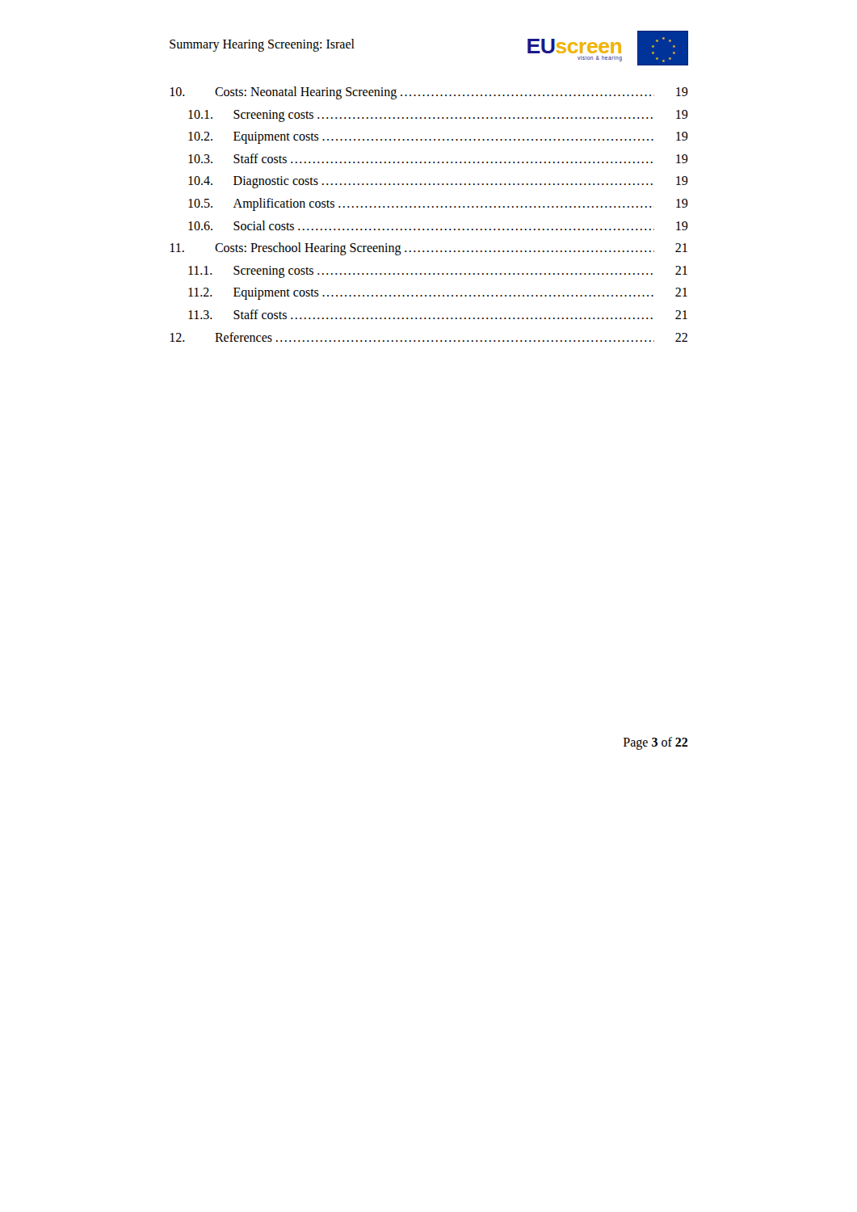Summary Hearing Screening: Israel
EU screen vision & hearing
★ ★ ★ ★ ★ ★ ★ ★ ★ ★
10. Costs: Neonatal Hearing Screening .......................................................................................... 19
10.1. Screening costs .............................................................................................................. 19
10.2. Equipment costs ............................................................................................................. 19
10.3. Staff costs ..................................................................................................................... 19
10.4. Diagnostic costs ............................................................................................................. 19
10.5. Amplification costs ......................................................................................................... 19
10.6. Social costs ................................................................................................................... 19
11. Costs: Preschool Hearing Screening ....................................................................................... 21
11.1. Screening costs .............................................................................................................. 21
11.2. Equipment costs ............................................................................................................. 21
11.3. Staff costs ..................................................................................................................... 21
12. References ................................................................................................................. 22
Page 3 of 22